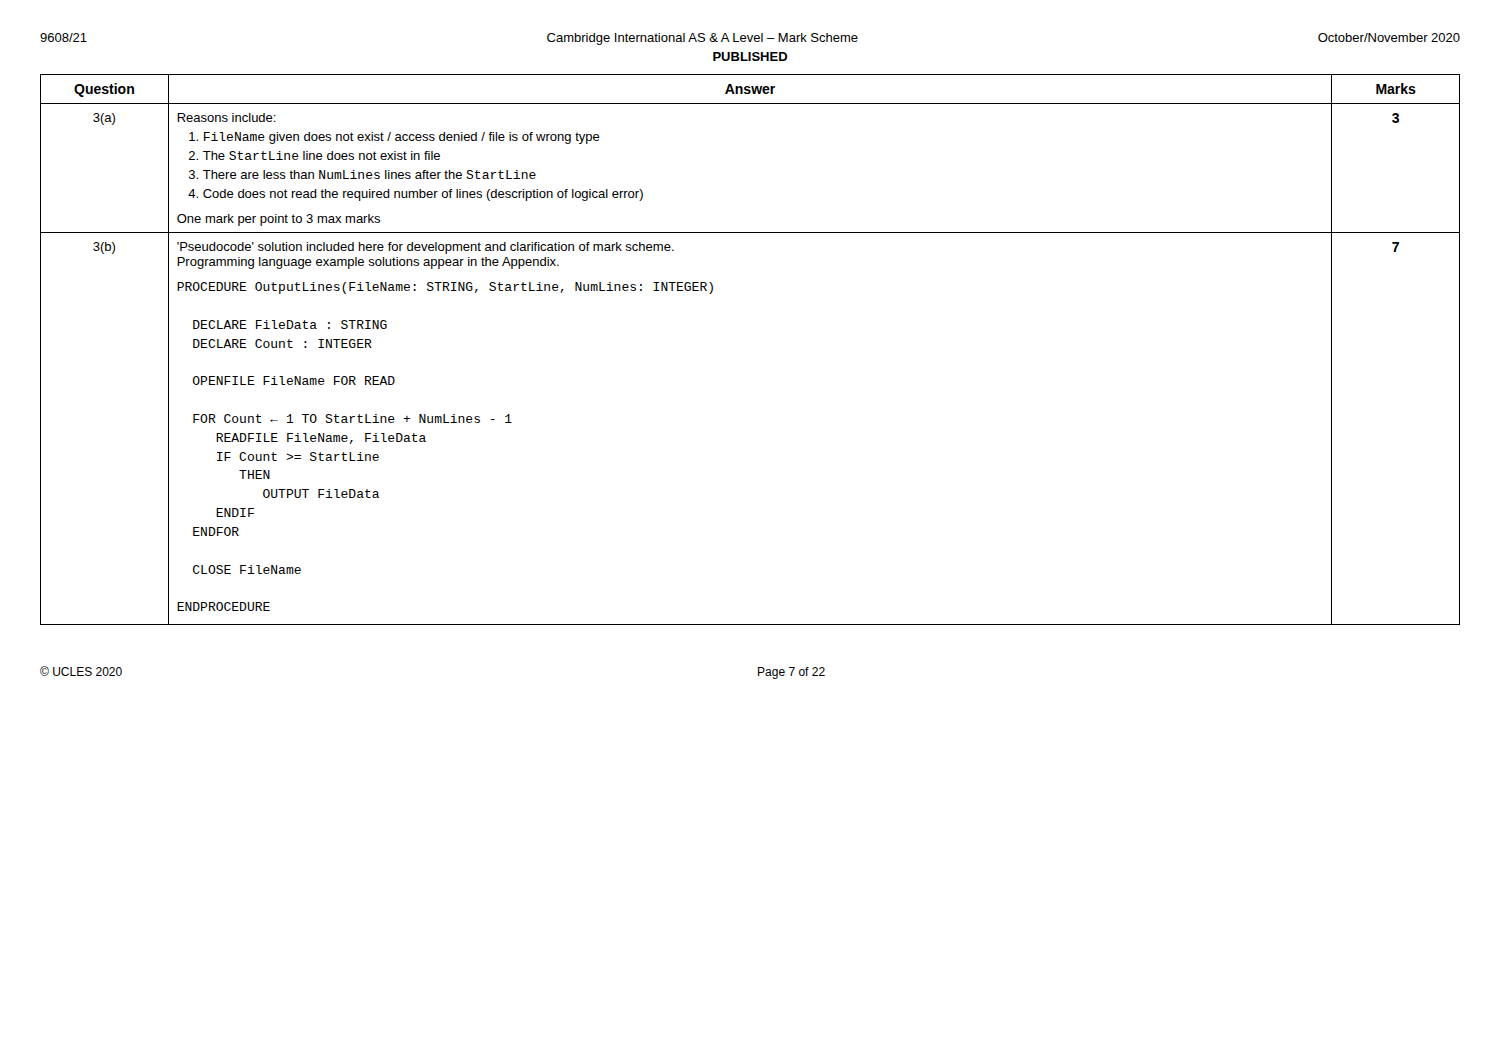9608/21
Cambridge International AS & A Level – Mark Scheme
October/November 2020
PUBLISHED
| Question | Answer | Marks |
| --- | --- | --- |
| 3(a) | Reasons include: FileName given does not exist / access denied / file is of wrong type The StartLine line does not exist in file There are less than NumLines lines after the StartLine Code does not read the required number of lines (description of logical error) One mark per point to 3 max marks | 3 |
| 3(b) | 'Pseudocode' solution included here for development and clarification of mark scheme. Programming language example solutions appear in the Appendix. PROCEDURE OutputLines(FileName: STRING, StartLine, NumLines: INTEGER) DECLARE FileData : STRING DECLARE Count : INTEGER OPENFILE FileName FOR READ FOR Count ← 1 TO StartLine + NumLines - 1 READFILE FileName, FileData IF Count >= StartLine THEN OUTPUT FileData ENDIF ENDFOR CLOSE FileName ENDPROCEDURE | 7 |
© UCLES 2020
Page 7 of 22